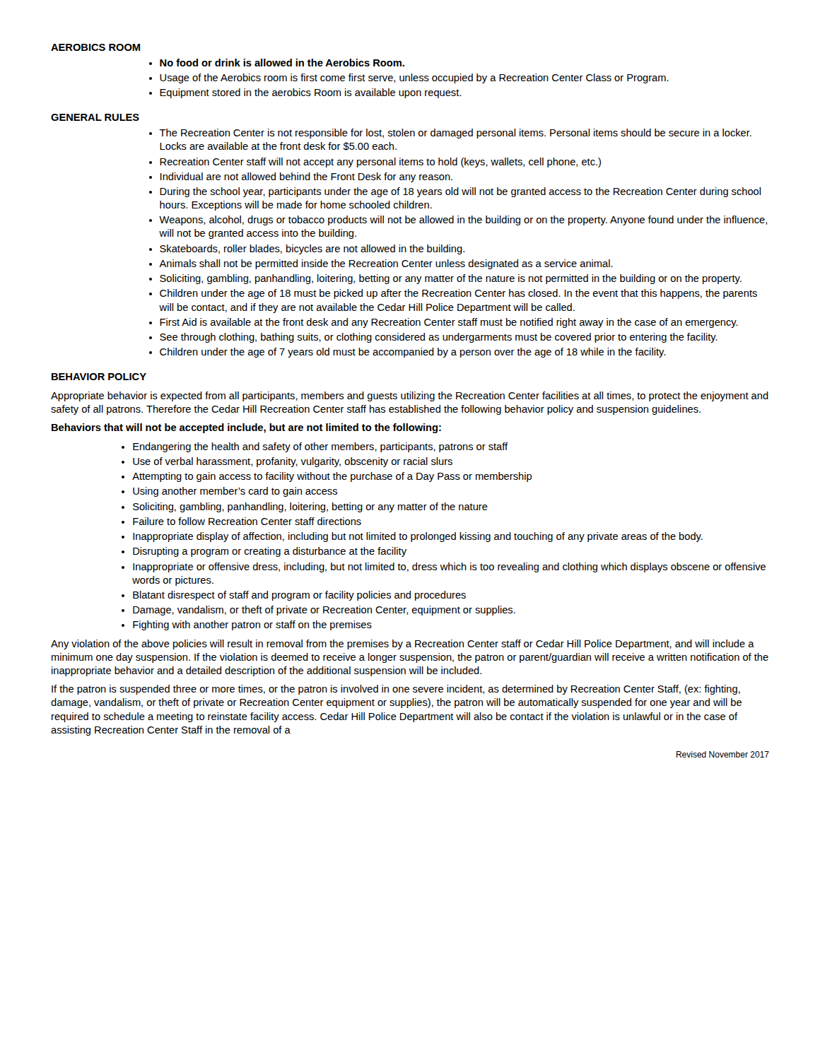Aerobics Room
No food or drink is allowed in the Aerobics Room.
Usage of the Aerobics room is first come first serve, unless occupied by a Recreation Center Class or Program.
Equipment stored in the aerobics Room is available upon request.
General Rules
The Recreation Center is not responsible for lost, stolen or damaged personal items. Personal items should be secure in a locker. Locks are available at the front desk for $5.00 each.
Recreation Center staff will not accept any personal items to hold (keys, wallets, cell phone, etc.)
Individual are not allowed behind the Front Desk for any reason.
During the school year, participants under the age of 18 years old will not be granted access to the Recreation Center during school hours. Exceptions will be made for home schooled children.
Weapons, alcohol, drugs or tobacco products will not be allowed in the building or on the property. Anyone found under the influence, will not be granted access into the building.
Skateboards, roller blades, bicycles are not allowed in the building.
Animals shall not be permitted inside the Recreation Center unless designated as a service animal.
Soliciting, gambling, panhandling, loitering, betting or any matter of the nature is not permitted in the building or on the property.
Children under the age of 18 must be picked up after the Recreation Center has closed. In the event that this happens, the parents will be contact, and if they are not available the Cedar Hill Police Department will be called.
First Aid is available at the front desk and any Recreation Center staff must be notified right away in the case of an emergency.
See through clothing, bathing suits, or clothing considered as undergarments must be covered prior to entering the facility.
Children under the age of 7 years old must be accompanied by a person over the age of 18 while in the facility.
Behavior Policy
Appropriate behavior is expected from all participants, members and guests utilizing the Recreation Center facilities at all times, to protect the enjoyment and safety of all patrons. Therefore the Cedar Hill Recreation Center staff has established the following behavior policy and suspension guidelines.
Behaviors that will not be accepted include, but are not limited to the following:
Endangering the health and safety of other members, participants, patrons or staff
Use of verbal harassment, profanity, vulgarity, obscenity or racial slurs
Attempting to gain access to facility without the purchase of a Day Pass or membership
Using another member’s card to gain access
Soliciting, gambling, panhandling, loitering, betting or any matter of the nature
Failure to follow Recreation Center staff directions
Inappropriate display of affection, including but not limited to prolonged kissing and touching of any private areas of the body.
Disrupting a program or creating a disturbance at the facility
Inappropriate or offensive dress, including, but not limited to, dress which is too revealing and clothing which displays obscene or offensive words or pictures.
Blatant disrespect of staff and program or facility policies and procedures
Damage, vandalism, or theft of private or Recreation Center, equipment or supplies.
Fighting with another patron or staff on the premises
Any violation of the above policies will result in removal from the premises by a Recreation Center staff or Cedar Hill Police Department, and will include a minimum one day suspension. If the violation is deemed to receive a longer suspension, the patron or parent/guardian will receive a written notification of the inappropriate behavior and a detailed description of the additional suspension will be included.
If the patron is suspended three or more times, or the patron is involved in one severe incident, as determined by Recreation Center Staff, (ex: fighting, damage, vandalism, or theft of private or Recreation Center equipment or supplies), the patron will be automatically suspended for one year and will be required to schedule a meeting to reinstate facility access. Cedar Hill Police Department will also be contact if the violation is unlawful or in the case of assisting Recreation Center Staff in the removal of a
Revised November 2017